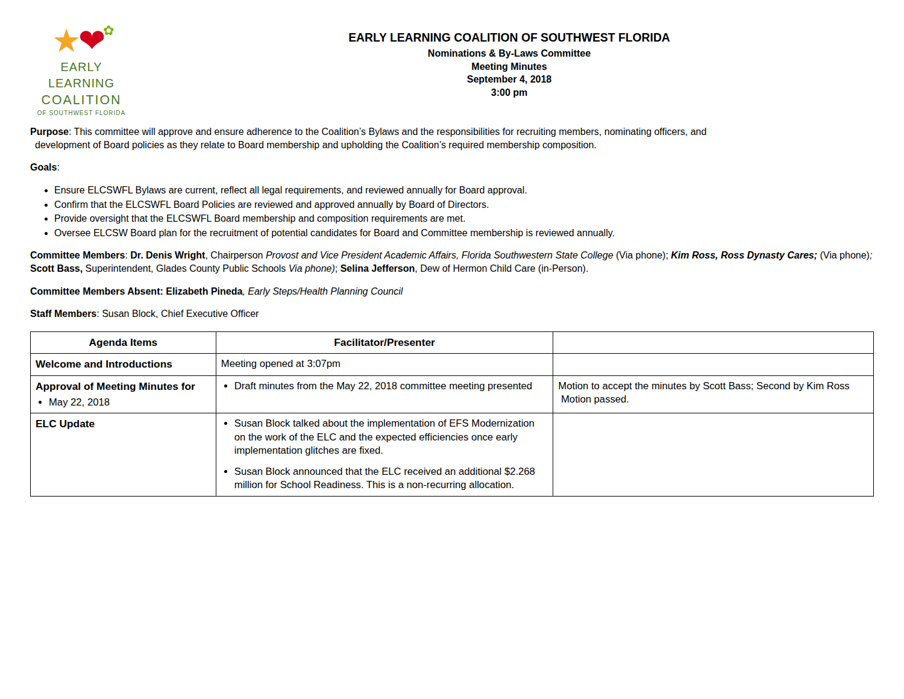★❤✿
EARLY LEARNING COALITION
OF SOUTHWEST FLORIDA
EARLY LEARNING COALITION OF SOUTHWEST FLORIDA
Nominations & By-Laws Committee
Meeting Minutes
September 4, 2018
3:00 pm
Purpose: This committee will approve and ensure adherence to the Coalition’s Bylaws and the responsibilities for recruiting members, nominating officers, and
development of Board policies as they relate to Board membership and upholding the Coalition’s required membership composition.
Goals:
Ensure ELCSWFL Bylaws are current, reflect all legal requirements, and reviewed annually for Board approval.
Confirm that the ELCSWFL Board Policies are reviewed and approved annually by Board of Directors.
Provide oversight that the ELCSWFL Board membership and composition requirements are met.
Oversee ELCSW Board plan for the recruitment of potential candidates for Board and Committee membership is reviewed annually.
Committee Members: Dr. Denis Wright, Chairperson Provost and Vice President Academic Affairs, Florida Southwestern State College (Via phone); Kim Ross, Ross Dynasty Cares; (Via phone); Scott Bass, Superintendent, Glades County Public Schools Via phone); Selina Jefferson, Dew of Hermon Child Care (in-Person).
Committee Members Absent: Elizabeth Pineda, Early Steps/Health Planning Council
Staff Members: Susan Block, Chief Executive Officer
| Agenda Items | Facilitator/Presenter | |
| --- | --- | --- |
| Welcome and Introductions | Meeting opened at 3:07pm | |
| Approval of Meeting Minutes for May 22, 2018 | Draft minutes from the May 22, 2018 committee meeting presented | Motion to accept the minutes by Scott Bass; Second by Kim Ross Motion passed. |
| ELC Update | Susan Block talked about the implementation of EFS Modernization on the work of the ELC and the expected efficiencies once early implementation glitches are fixed. Susan Block announced that the ELC received an additional $2.268 million for School Readiness. This is a non-recurring allocation. | |